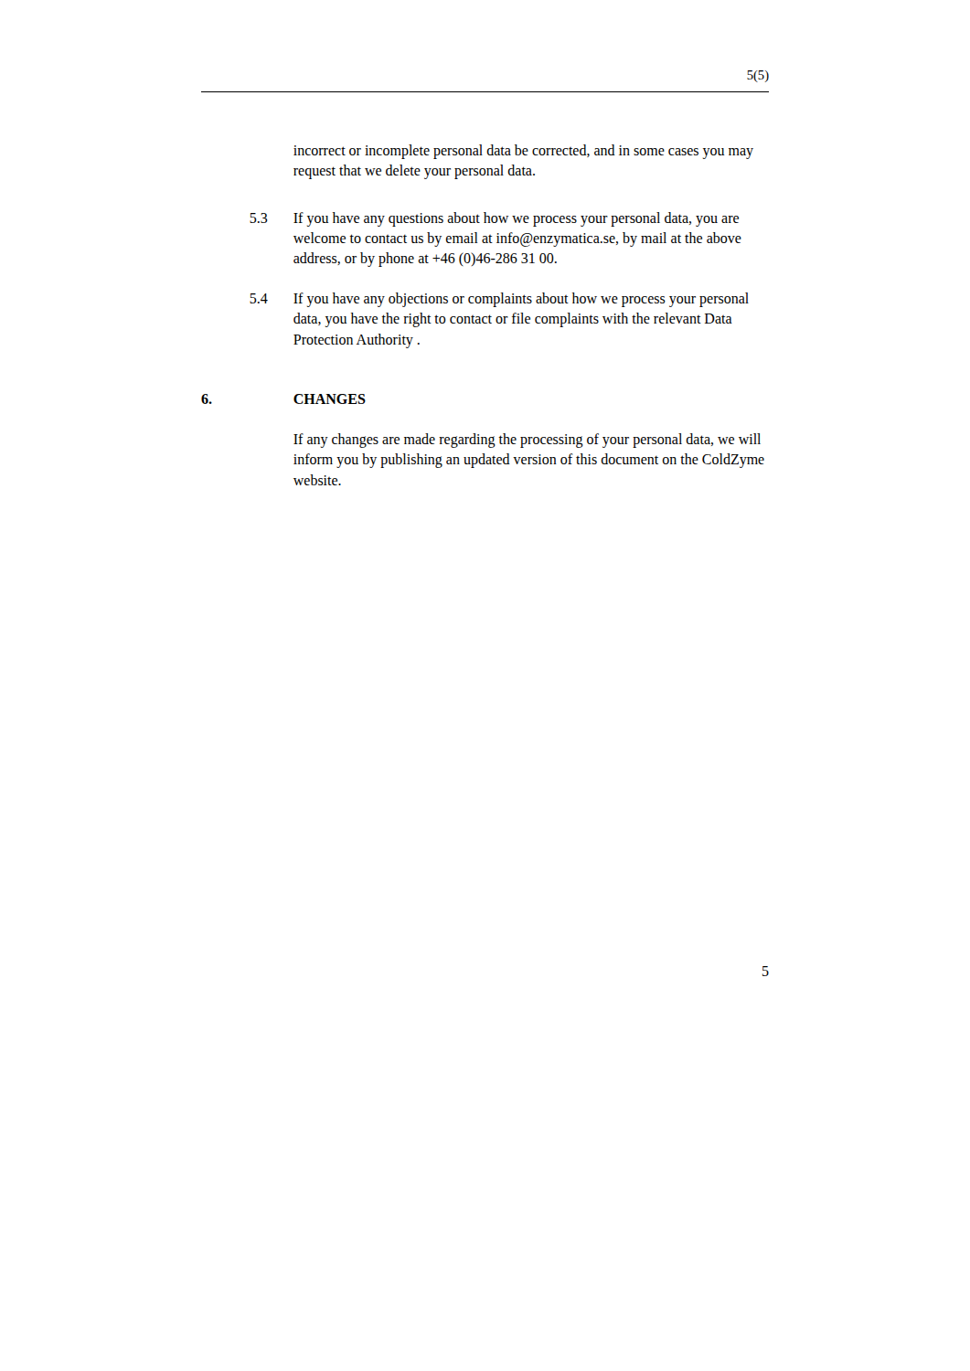5(5)
incorrect or incomplete personal data be corrected, and in some cases you may request that we delete your personal data.
5.3
If you have any questions about how we process your personal data, you are welcome to contact us by email at info@enzymatica.se, by mail at the above address, or by phone at +46 (0)46-286 31 00.
5.4
If you have any objections or complaints about how we process your personal data, you have the right to contact or file complaints with the relevant Data Protection Authority .
6.
CHANGES
If any changes are made regarding the processing of your personal data, we will inform you by publishing an updated version of this document on the ColdZyme website.
5